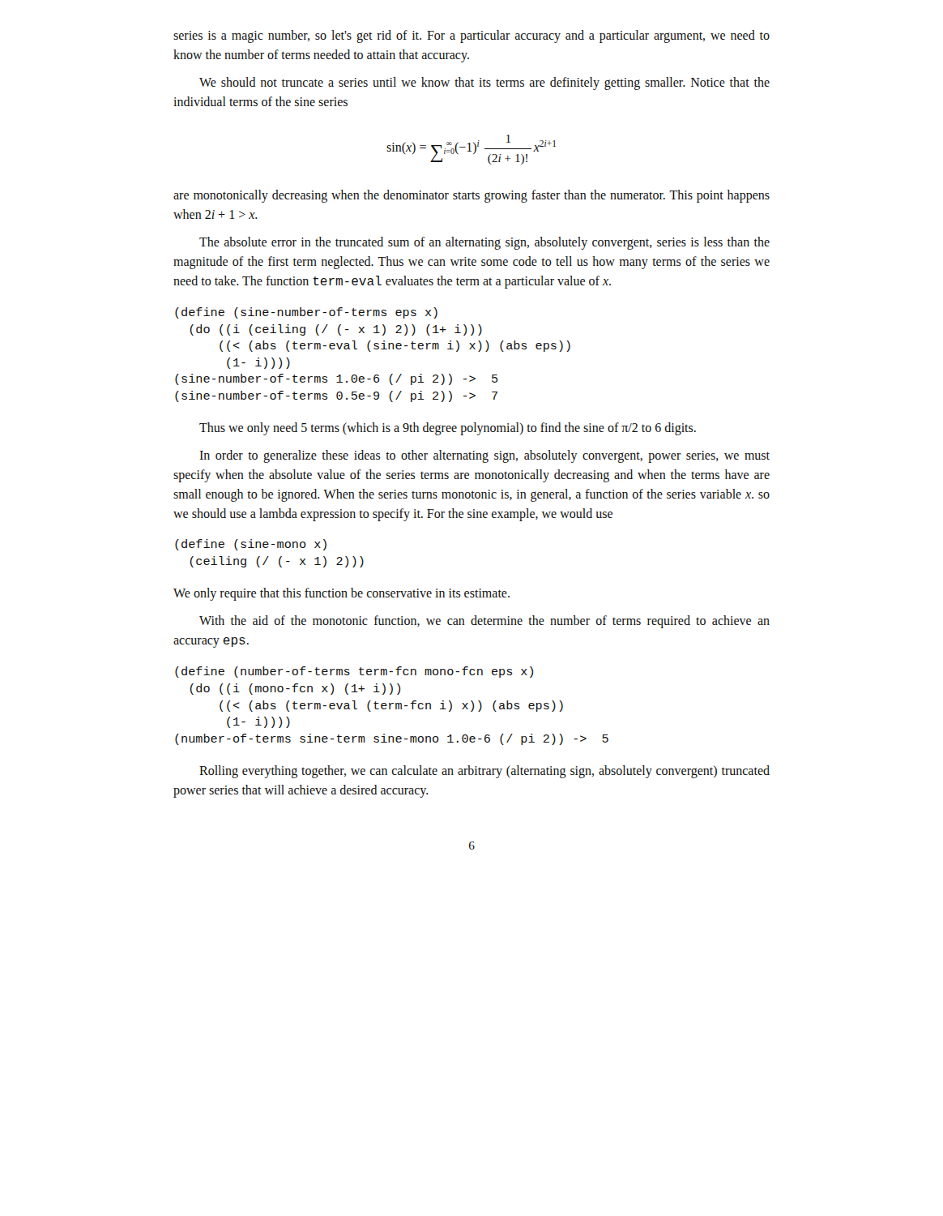series is a magic number, so let's get rid of it. For a particular accuracy and a particular argument, we need to know the number of terms needed to attain that accuracy.
We should not truncate a series until we know that its terms are definitely getting smaller. Notice that the individual terms of the sine series
sin(x) = ∑∞
i=0(−1)i 1(2i + 1)!x2i+1
are monotonically decreasing when the denominator starts growing faster than the numerator. This point happens when 2i + 1 > x.
The absolute error in the truncated sum of an alternating sign, absolutely convergent, series is less than the magnitude of the first term neglected. Thus we can write some code to tell us how many terms of the series we need to take. The function term-eval evaluates the term at a particular value of x.
(define (sine-number-of-terms eps x)
  (do ((i (ceiling (/ (- x 1) 2)) (1+ i)))
      ((< (abs (term-eval (sine-term i) x)) (abs eps))
       (1- i))))
(sine-number-of-terms 1.0e-6 (/ pi 2)) ->  5
(sine-number-of-terms 0.5e-9 (/ pi 2)) ->  7
Thus we only need 5 terms (which is a 9th degree polynomial) to find the sine of π/2 to 6 digits.
In order to generalize these ideas to other alternating sign, absolutely convergent, power series, we must specify when the absolute value of the series terms are monotonically decreasing and when the terms have are small enough to be ignored. When the series turns monotonic is, in general, a function of the series variable x. so we should use a lambda expression to specify it. For the sine example, we would use
(define (sine-mono x)
  (ceiling (/ (- x 1) 2)))
We only require that this function be conservative in its estimate.
With the aid of the monotonic function, we can determine the number of terms required to achieve an accuracy eps.
(define (number-of-terms term-fcn mono-fcn eps x)
  (do ((i (mono-fcn x) (1+ i)))
      ((< (abs (term-eval (term-fcn i) x)) (abs eps))
       (1- i))))
(number-of-terms sine-term sine-mono 1.0e-6 (/ pi 2)) ->  5
Rolling everything together, we can calculate an arbitrary (alternating sign, absolutely convergent) truncated power series that will achieve a desired accuracy.
6